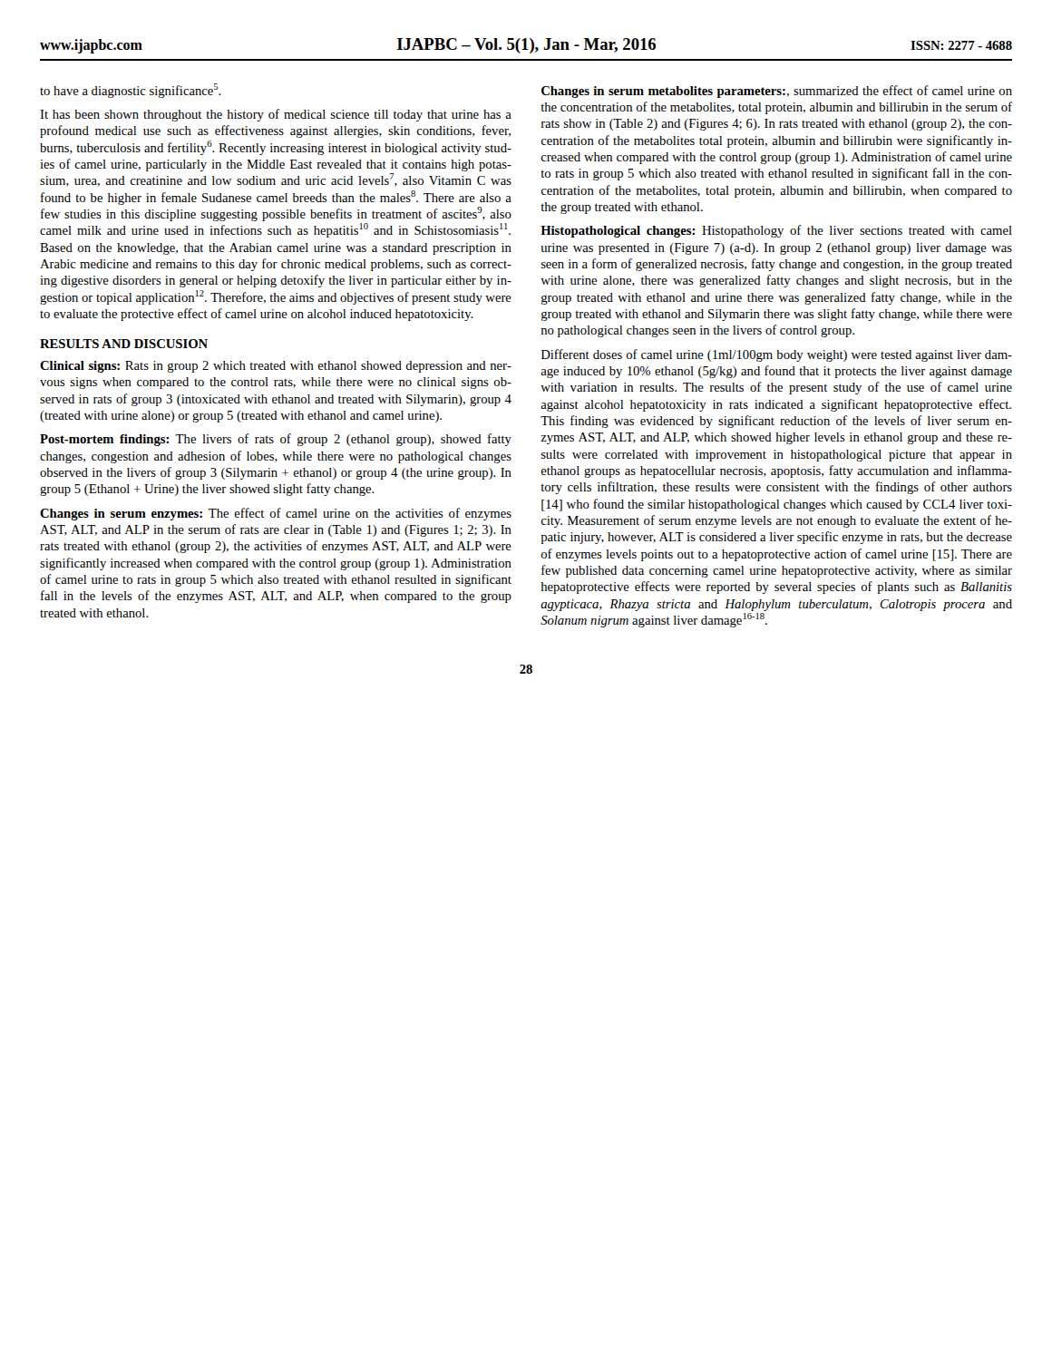www.ijapbc.com IJAPBC – Vol. 5(1), Jan - Mar, 2016 ISSN: 2277 - 4688
to have a diagnostic significance5.
It has been shown throughout the history of medical science till today that urine has a profound medical use such as effectiveness against allergies, skin conditions, fever, burns, tuberculosis and fertility6. Recently increasing interest in biological activity studies of camel urine, particularly in the Middle East revealed that it contains high potassium, urea, and creatinine and low sodium and uric acid levels7, also Vitamin C was found to be higher in female Sudanese camel breeds than the males8. There are also a few studies in this discipline suggesting possible benefits in treatment of ascites9, also camel milk and urine used in infections such as hepatitis10 and in Schistosomiasis11. Based on the knowledge, that the Arabian camel urine was a standard prescription in Arabic medicine and remains to this day for chronic medical problems, such as correcting digestive disorders in general or helping detoxify the liver in particular either by ingestion or topical application12. Therefore, the aims and objectives of present study were to evaluate the protective effect of camel urine on alcohol induced hepatotoxicity.
Results and Discusion
Clinical signs: Rats in group 2 which treated with ethanol showed depression and nervous signs when compared to the control rats, while there were no clinical signs observed in rats of group 3 (intoxicated with ethanol and treated with Silymarin), group 4 (treated with urine alone) or group 5 (treated with ethanol and camel urine).
Post-mortem findings: The livers of rats of group 2 (ethanol group), showed fatty changes, congestion and adhesion of lobes, while there were no pathological changes observed in the livers of group 3 (Silymarin + ethanol) or group 4 (the urine group). In group 5 (Ethanol + Urine) the liver showed slight fatty change.
Changes in serum enzymes: The effect of camel urine on the activities of enzymes AST, ALT, and ALP in the serum of rats are clear in (Table 1) and (Figures 1; 2; 3). In rats treated with ethanol (group 2), the activities of enzymes AST, ALT, and ALP were significantly increased when compared with the control group (group 1). Administration of camel urine to rats in group 5 which also treated with ethanol resulted in significant fall in the levels of the enzymes AST, ALT, and ALP, when compared to the group treated with ethanol.
Changes in serum metabolites parameters:, summarized the effect of camel urine on the concentration of the metabolites, total protein, albumin and billirubin in the serum of rats show in (Table 2) and (Figures 4; 6). In rats treated with ethanol (group 2), the concentration of the metabolites total protein, albumin and billirubin were significantly increased when compared with the control group (group 1). Administration of camel urine to rats in group 5 which also treated with ethanol resulted in significant fall in the concentration of the metabolites, total protein, albumin and billirubin, when compared to the group treated with ethanol.
Histopathological changes: Histopathology of the liver sections treated with camel urine was presented in (Figure 7) (a-d). In group 2 (ethanol group) liver damage was seen in a form of generalized necrosis, fatty change and congestion, in the group treated with urine alone, there was generalized fatty changes and slight necrosis, but in the group treated with ethanol and urine there was generalized fatty change, while in the group treated with ethanol and Silymarin there was slight fatty change, while there were no pathological changes seen in the livers of control group.
Different doses of camel urine (1ml/100gm body weight) were tested against liver damage induced by 10% ethanol (5g/kg) and found that it protects the liver against damage with variation in results. The results of the present study of the use of camel urine against alcohol hepatotoxicity in rats indicated a significant hepatoprotective effect. This finding was evidenced by significant reduction of the levels of liver serum enzymes AST, ALT, and ALP, which showed higher levels in ethanol group and these results were correlated with improvement in histopathological picture that appear in ethanol groups as hepatocellular necrosis, apoptosis, fatty accumulation and inflammatory cells infiltration, these results were consistent with the findings of other authors [14] who found the similar histopathological changes which caused by CCL4 liver toxicity. Measurement of serum enzyme levels are not enough to evaluate the extent of hepatic injury, however, ALT is considered a liver specific enzyme in rats, but the decrease of enzymes levels points out to a hepatoprotective action of camel urine [15]. There are few published data concerning camel urine hepatoprotective activity, where as similar hepatoprotective effects were reported by several species of plants such as Ballanitis agypticaca, Rhazya stricta and Halophylum tuberculatum, Calotropis procera and Solanum nigrum against liver damage16-18.
28